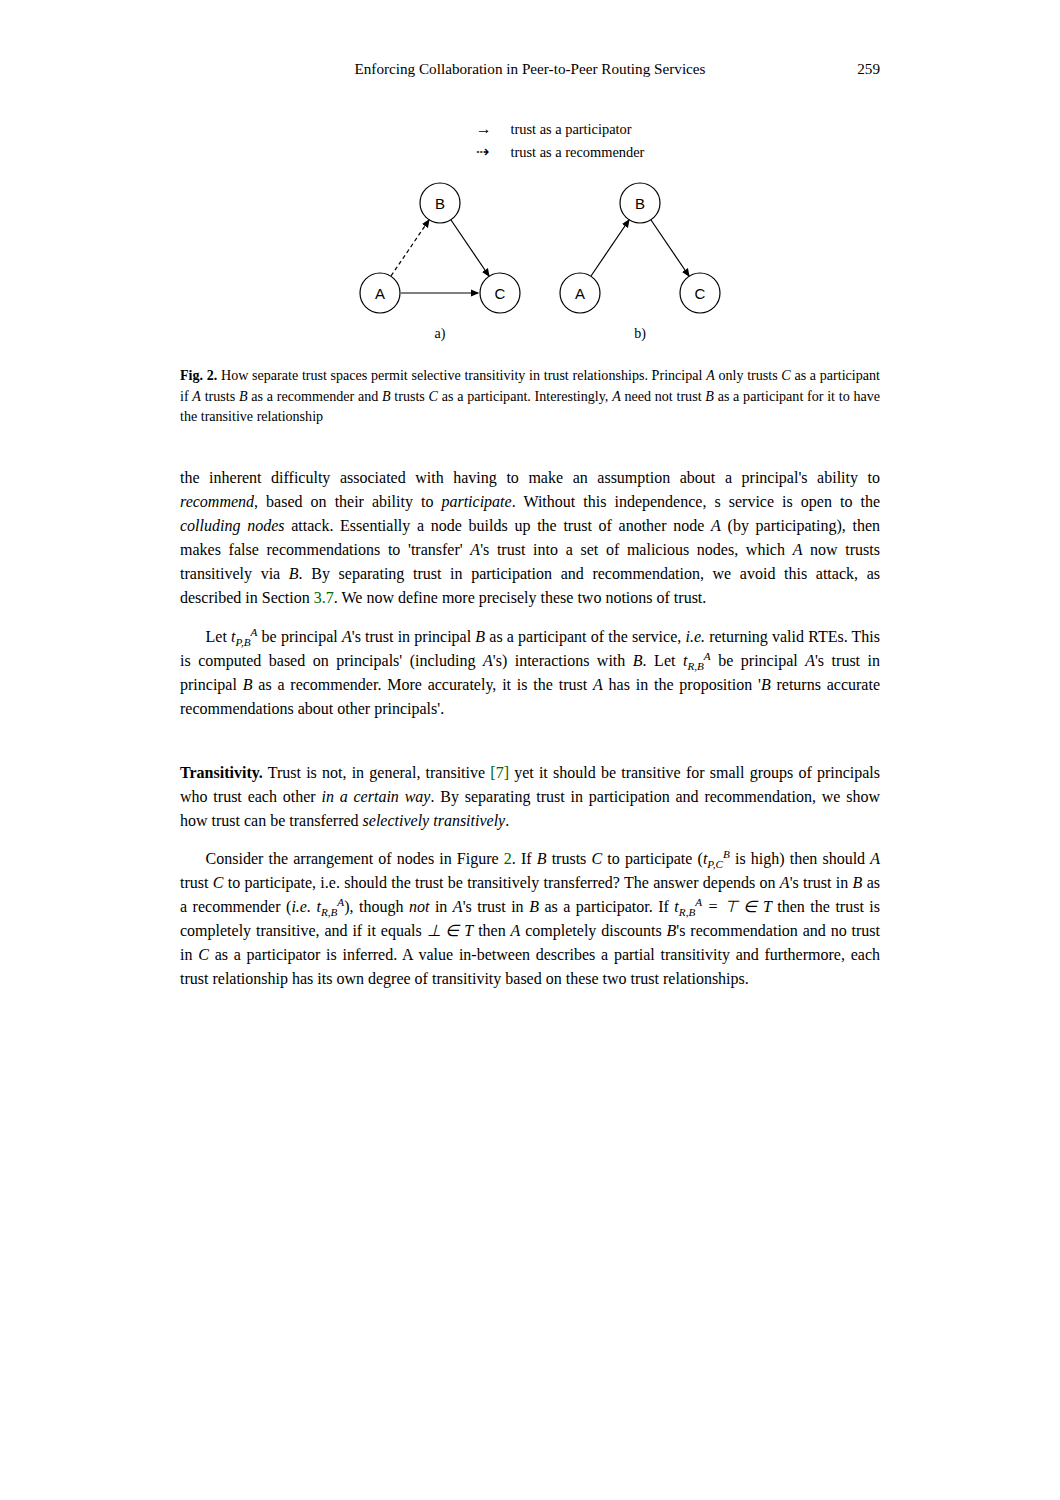Enforcing Collaboration in Peer-to-Peer Routing Services 259
trust as a participator
trust as a recommender
B A C a) B A C b)
Fig. 2. How separate trust spaces permit selective transitivity in trust relationships. Principal A only trusts C as a participant if A trusts B as a recommender and B trusts C as a participant. Interestingly, A need not trust B as a participant for it to have the transitive relationship
the inherent difficulty associated with having to make an assumption about a principal's ability to recommend, based on their ability to participate. Without this independence, s service is open to the colluding nodes attack. Essentially a node builds up the trust of another node A (by participating), then makes false recommendations to 'transfer' A's trust into a set of malicious nodes, which A now trusts transitively via B. By separating trust in participation and recommendation, we avoid this attack, as described in Section 3.7. We now define more precisely these two notions of trust.
Let tP,BA be principal A's trust in principal B as a participant of the service, i.e. returning valid RTEs. This is computed based on principals' (including A's) interactions with B. Let tR,BA be principal A's trust in principal B as a recommender. More accurately, it is the trust A has in the proposition 'B returns accurate recommendations about other principals'.
Transitivity. Trust is not, in general, transitive [7] yet it should be transitive for small groups of principals who trust each other in a certain way. By separating trust in participation and recommendation, we show how trust can be transferred selectively transitively.
Consider the arrangement of nodes in Figure 2. If B trusts C to participate (tP,CB is high) then should A trust C to participate, i.e. should the trust be transitively transferred? The answer depends on A's trust in B as a recommender (i.e. tR,BA), though not in A's trust in B as a participator. If tR,BA = ⊤ ∈ T then the trust is completely transitive, and if it equals ⊥ ∈ T then A completely discounts B's recommendation and no trust in C as a participator is inferred. A value in-between describes a partial transitivity and furthermore, each trust relationship has its own degree of transitivity based on these two trust relationships.